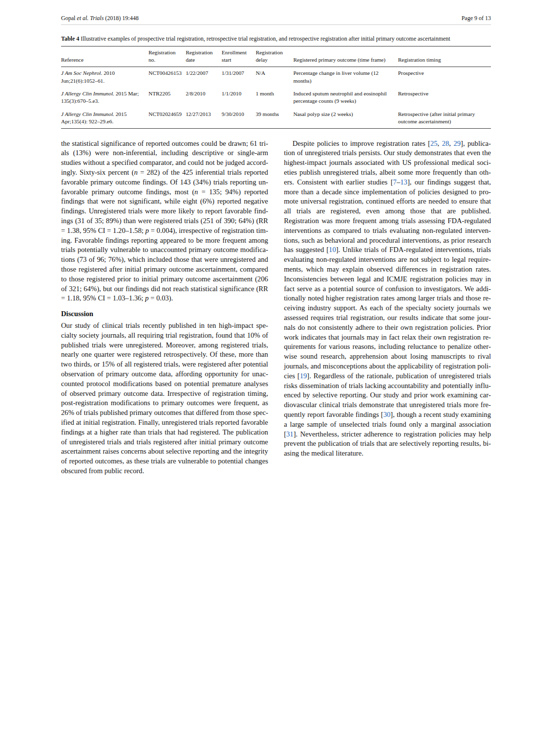Gopal et al. Trials (2018) 19:448
Page 9 of 13
Table 4 Illustrative examples of prospective trial registration, retrospective trial registration, and retrospective registration after initial primary outcome ascertainment
| Reference | Registration no. | Registration date | Enrollment start | Registration delay | Registered primary outcome (time frame) | Registration timing |
| --- | --- | --- | --- | --- | --- | --- |
| J Am Soc Nephrol. 2010 Jun;21(6):1052–61. | NCT00426153 | 1/22/2007 | 1/31/2007 | N/A | Percentage change in liver volume (12 months) | Prospective |
| J Allergy Clin Immunol. 2015 Mar; 135(3):670–5.e3. | NTR2205 | 2/8/2010 | 1/1/2010 | 1 month | Induced sputum neutrophil and eosinophil percentage counts (9 weeks) | Retrospective |
| J Allergy Clin Immunol. 2015 Apr;135(4): 922–29.e6. | NCT02024659 | 12/27/2013 | 9/30/2010 | 39 months | Nasal polyp size (2 weeks) | Retrospective (after initial primary outcome ascertainment) |
the statistical significance of reported outcomes could be drawn; 61 trials (13%) were non-inferential, including descriptive or single-arm studies without a specified comparator, and could not be judged accordingly. Sixty-six percent (n = 282) of the 425 inferential trials reported favorable primary outcome findings. Of 143 (34%) trials reporting unfavorable primary outcome findings, most (n = 135; 94%) reported findings that were not significant, while eight (6%) reported negative findings. Unregistered trials were more likely to report favorable findings (31 of 35; 89%) than were registered trials (251 of 390; 64%) (RR = 1.38, 95% CI = 1.20–1.58; p = 0.004), irrespective of registration timing. Favorable findings reporting appeared to be more frequent among trials potentially vulnerable to unaccounted primary outcome modifications (73 of 96; 76%), which included those that were unregistered and those registered after initial primary outcome ascertainment, compared to those registered prior to initial primary outcome ascertainment (206 of 321; 64%), but our findings did not reach statistical significance (RR = 1.18, 95% CI = 1.03–1.36; p = 0.03).
Discussion
Our study of clinical trials recently published in ten high-impact specialty society journals, all requiring trial registration, found that 10% of published trials were unregistered. Moreover, among registered trials, nearly one quarter were registered retrospectively. Of these, more than two thirds, or 15% of all registered trials, were registered after potential observation of primary outcome data, affording opportunity for unaccounted protocol modifications based on potential premature analyses of observed primary outcome data. Irrespective of registration timing, post-registration modifications to primary outcomes were frequent, as 26% of trials published primary outcomes that differed from those specified at initial registration. Finally, unregistered trials reported favorable findings at a higher rate than trials that had registered. The publication of unregistered trials and trials registered after initial primary outcome ascertainment raises concerns about selective reporting and the integrity of reported outcomes, as these trials are vulnerable to potential changes obscured from public record.
Despite policies to improve registration rates [25, 28, 29], publication of unregistered trials persists. Our study demonstrates that even the highest-impact journals associated with US professional medical societies publish unregistered trials, albeit some more frequently than others. Consistent with earlier studies [7–13], our findings suggest that, more than a decade since implementation of policies designed to promote universal registration, continued efforts are needed to ensure that all trials are registered, even among those that are published. Registration was more frequent among trials assessing FDA-regulated interventions as compared to trials evaluating non-regulated interventions, such as behavioral and procedural interventions, as prior research has suggested [10]. Unlike trials of FDA-regulated interventions, trials evaluating non-regulated interventions are not subject to legal requirements, which may explain observed differences in registration rates. Inconsistencies between legal and ICMJE registration policies may in fact serve as a potential source of confusion to investigators. We additionally noted higher registration rates among larger trials and those receiving industry support. As each of the specialty society journals we assessed requires trial registration, our results indicate that some journals do not consistently adhere to their own registration policies. Prior work indicates that journals may in fact relax their own registration requirements for various reasons, including reluctance to penalize otherwise sound research, apprehension about losing manuscripts to rival journals, and misconceptions about the applicability of registration policies [19]. Regardless of the rationale, publication of unregistered trials risks dissemination of trials lacking accountability and potentially influenced by selective reporting. Our study and prior work examining cardiovascular clinical trials demonstrate that unregistered trials more frequently report favorable findings [30], though a recent study examining a large sample of unselected trials found only a marginal association [31]. Nevertheless, stricter adherence to registration policies may help prevent the publication of trials that are selectively reporting results, biasing the medical literature.